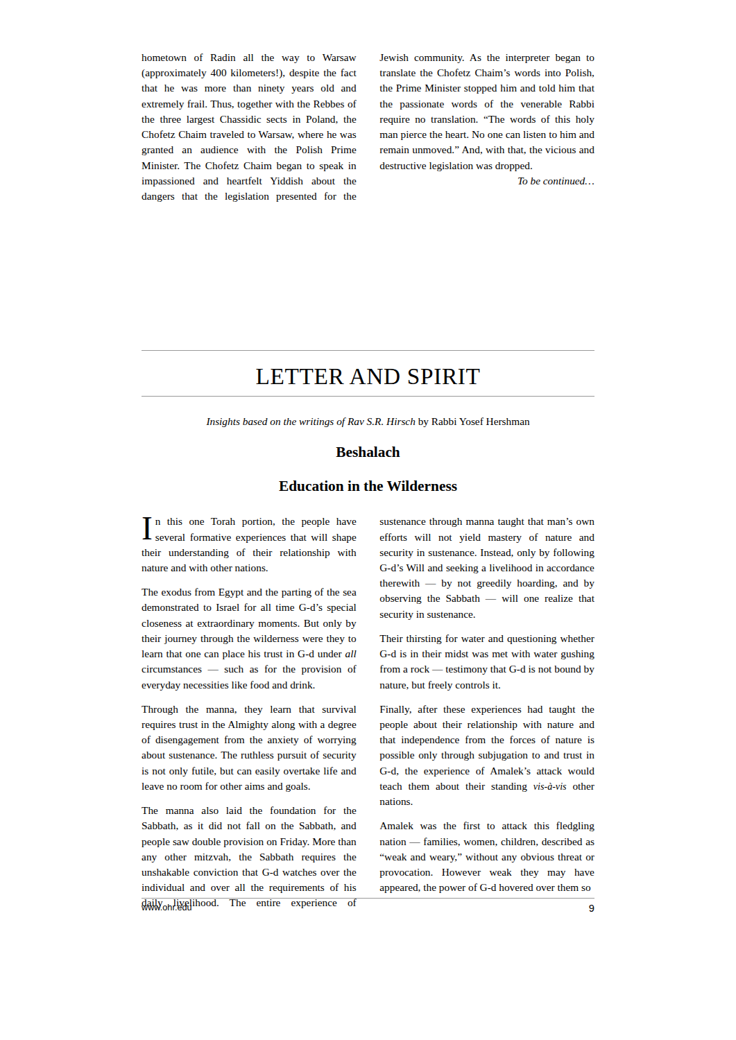hometown of Radin all the way to Warsaw (approximately 400 kilometers!), despite the fact that he was more than ninety years old and extremely frail. Thus, together with the Rebbes of the three largest Chassidic sects in Poland, the Chofetz Chaim traveled to Warsaw, where he was granted an audience with the Polish Prime Minister. The Chofetz Chaim began to speak in impassioned and heartfelt Yiddish about the dangers that the legislation presented for the Jewish community. As the interpreter began to translate the Chofetz Chaim’s words into Polish, the Prime Minister stopped him and told him that the passionate words of the venerable Rabbi require no translation. “The words of this holy man pierce the heart. No one can listen to him and remain unmoved.” And, with that, the vicious and destructive legislation was dropped.
To be continued…
LETTER AND SPIRIT
Insights based on the writings of Rav S.R. Hirsch by Rabbi Yosef Hershman
Beshalach
Education in the Wilderness
In this one Torah portion, the people have several formative experiences that will shape their understanding of their relationship with nature and with other nations.
The exodus from Egypt and the parting of the sea demonstrated to Israel for all time G-d’s special closeness at extraordinary moments. But only by their journey through the wilderness were they to learn that one can place his trust in G-d under all circumstances — such as for the provision of everyday necessities like food and drink.
Through the manna, they learn that survival requires trust in the Almighty along with a degree of disengagement from the anxiety of worrying about sustenance. The ruthless pursuit of security is not only futile, but can easily overtake life and leave no room for other aims and goals.
The manna also laid the foundation for the Sabbath, as it did not fall on the Sabbath, and people saw double provision on Friday. More than any other mitzvah, the Sabbath requires the unshakable conviction that G-d watches over the individual and over all the requirements of his daily livelihood. The entire experience of sustenance through manna taught that man’s own efforts will not yield mastery of nature and security in sustenance. Instead, only by following G-d’s Will and seeking a livelihood in accordance therewith — by not greedily hoarding, and by observing the Sabbath — will one realize that security in sustenance.
Their thirsting for water and questioning whether G-d is in their midst was met with water gushing from a rock — testimony that G-d is not bound by nature, but freely controls it.
Finally, after these experiences had taught the people about their relationship with nature and that independence from the forces of nature is possible only through subjugation to and trust in G-d, the experience of Amalek’s attack would teach them about their standing vis-à-vis other nations.
Amalek was the first to attack this fledgling nation — families, women, children, described as “weak and weary,” without any obvious threat or provocation. However weak they may have appeared, the power of G-d hovered over them so
www.ohr.edu 9